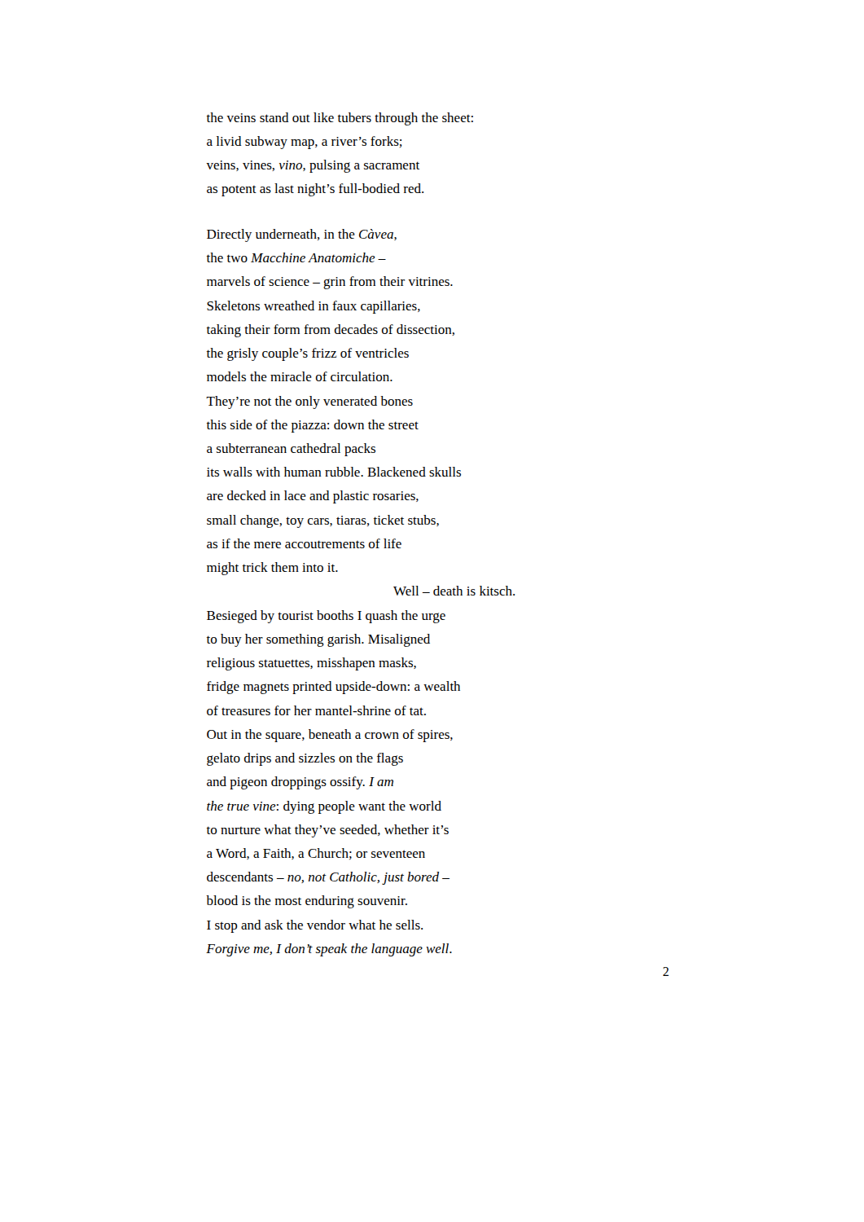the veins stand out like tubers through the sheet: a livid subway map, a river’s forks; veins, vines, vino, pulsing a sacrament as potent as last night’s full-bodied red.
Directly underneath, in the Càvea, the two Macchine Anatomiche – marvels of science – grin from their vitrines. Skeletons wreathed in faux capillaries, taking their form from decades of dissection, the grisly couple’s frizz of ventricles models the miracle of circulation. They’re not the only venerated bones this side of the piazza: down the street a subterranean cathedral packs its walls with human rubble. Blackened skulls are decked in lace and plastic rosaries, small change, toy cars, tiaras, ticket stubs, as if the mere accoutrements of life might trick them into it. Well – death is kitsch. Besieged by tourist booths I quash the urge to buy her something garish. Misaligned religious statuettes, misshapen masks, fridge magnets printed upside-down: a wealth of treasures for her mantel-shrine of tat. Out in the square, beneath a crown of spires, gelato drips and sizzles on the flags and pigeon droppings ossify. I am the true vine: dying people want the world to nurture what they’ve seeded, whether it’s a Word, a Faith, a Church; or seventeen descendants – no, not Catholic, just bored – blood is the most enduring souvenir. I stop and ask the vendor what he sells. Forgive me, I don’t speak the language well.
2